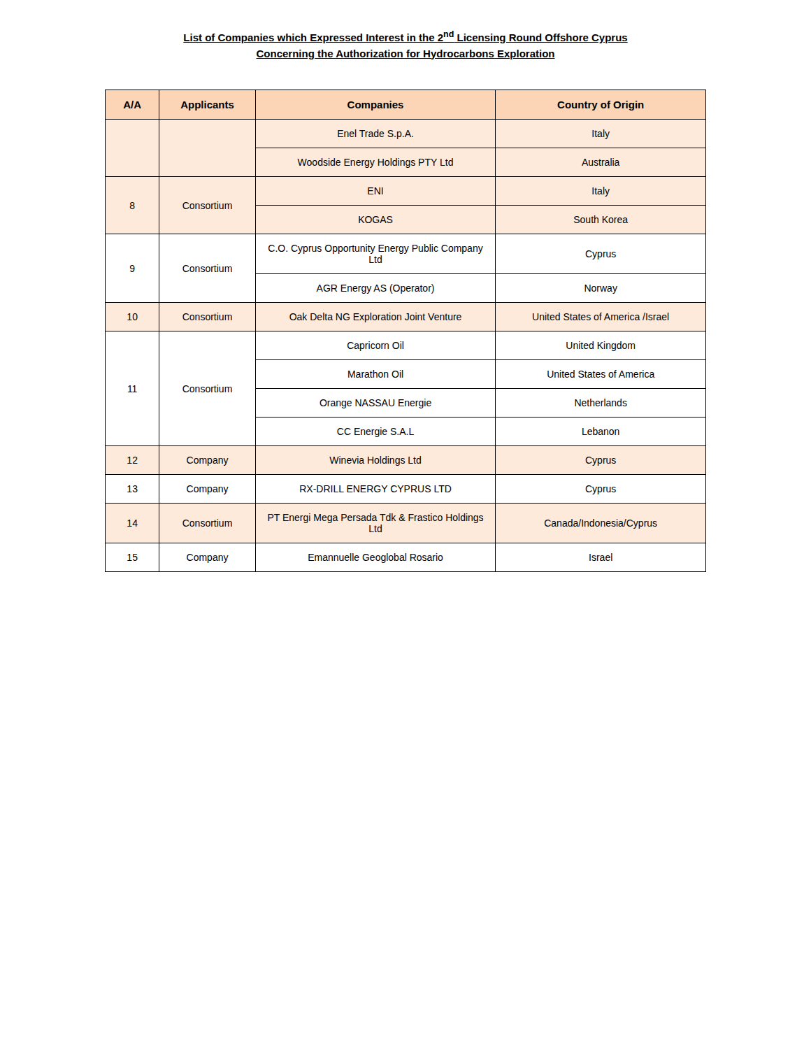List of Companies which Expressed Interest in the 2nd Licensing Round Offshore Cyprus
Concerning the Authorization for Hydrocarbons Exploration
| A/A | Applicants | Companies | Country of Origin |
| --- | --- | --- | --- |
| | | Enel Trade S.p.A. | Italy |
| Woodside Energy Holdings PTY Ltd | Australia |
| 8 | Consortium | ENI | Italy |
| KOGAS | South Korea |
| 9 | Consortium | C.O. Cyprus Opportunity Energy Public Company Ltd | Cyprus |
| AGR Energy AS (Operator) | Norway |
| 10 | Consortium | Oak Delta NG Exploration Joint Venture | United States of America /Israel |
| 11 | Consortium | Capricorn Oil | United Kingdom |
| Marathon Oil | United States of America |
| Orange NASSAU Energie | Netherlands |
| CC Energie S.A.L | Lebanon |
| 12 | Company | Winevia Holdings Ltd | Cyprus |
| 13 | Company | RX-DRILL ENERGY CYPRUS LTD | Cyprus |
| 14 | Consortium | PT Energi Mega Persada Tdk & Frastico Holdings Ltd | Canada/Indonesia/Cyprus |
| 15 | Company | Emannuelle Geoglobal Rosario | Israel |